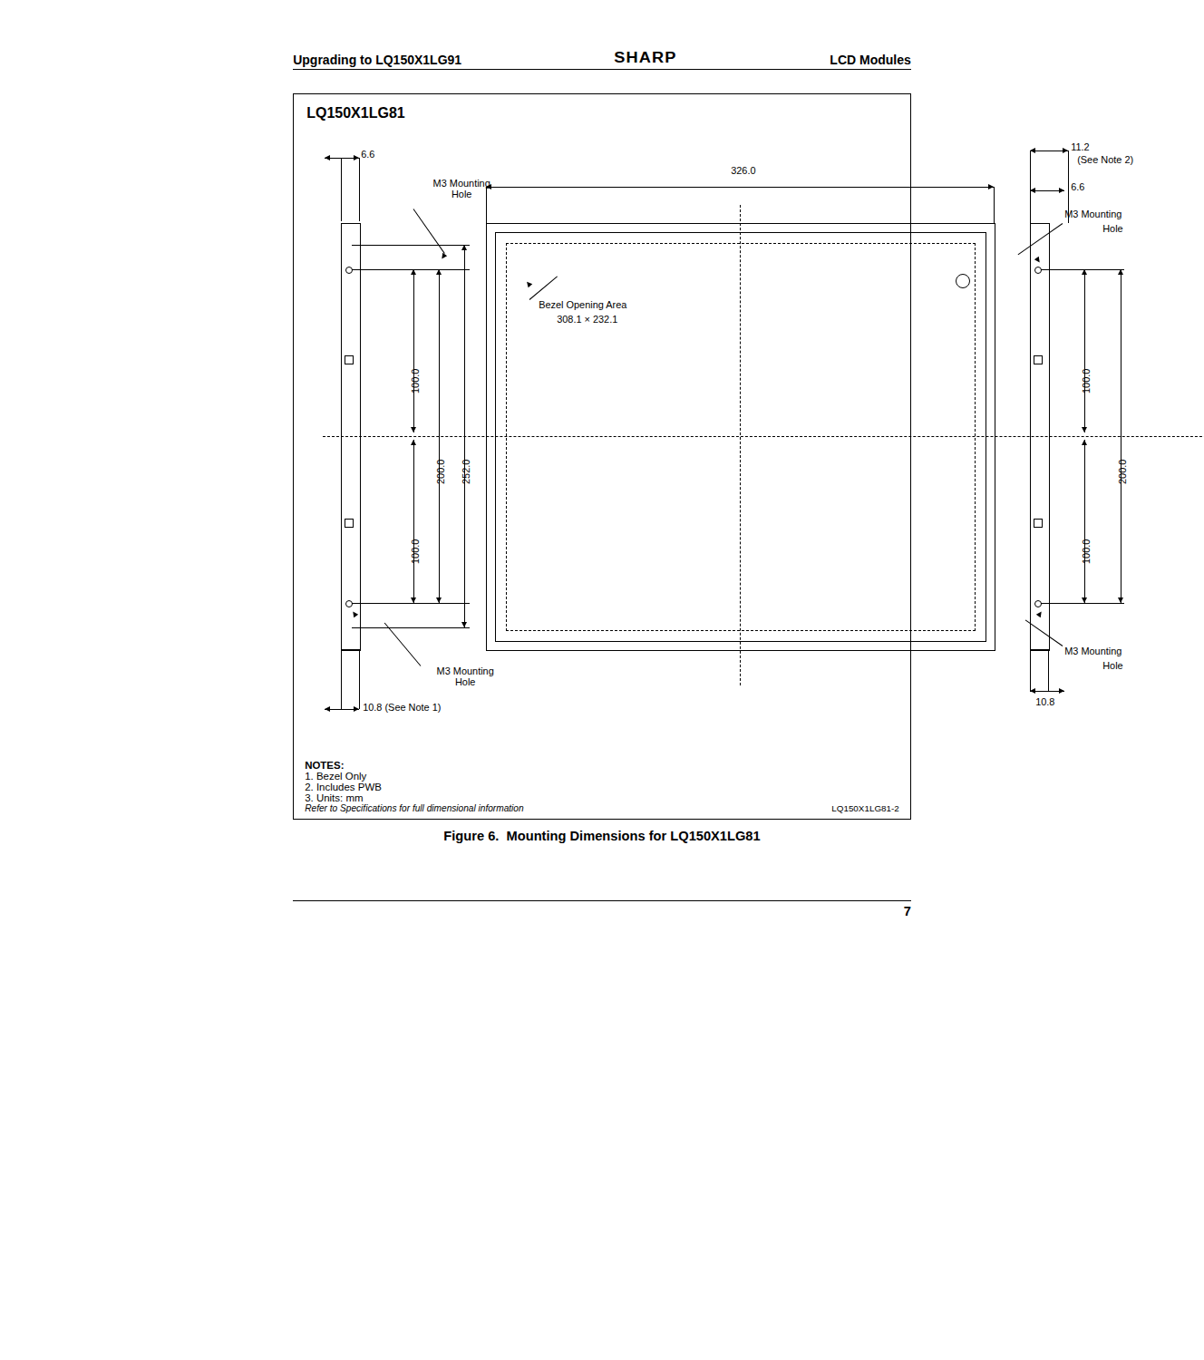Upgrading to LQ150X1LG91
SHARP
LCD Modules
LQ150X1LG81
6.6
326.0
11.2
(See Note 2)
6.6
Bezel Opening Area
308.1 × 232.1
100.0
100.0
200.0
252.0
100.0
100.0
200.0
M3 Mounting
Hole
M3 Mounting
Hole
M3 Mounting
Hole
M3 Mounting
Hole
10.8 (See Note 1)
10.8
NOTES:
1. Bezel Only
2. Includes PWB
3. Units: mm
Refer to Specifications for full dimensional information
LQ150X1LG81-2
Figure 6. Mounting Dimensions for LQ150X1LG81
7